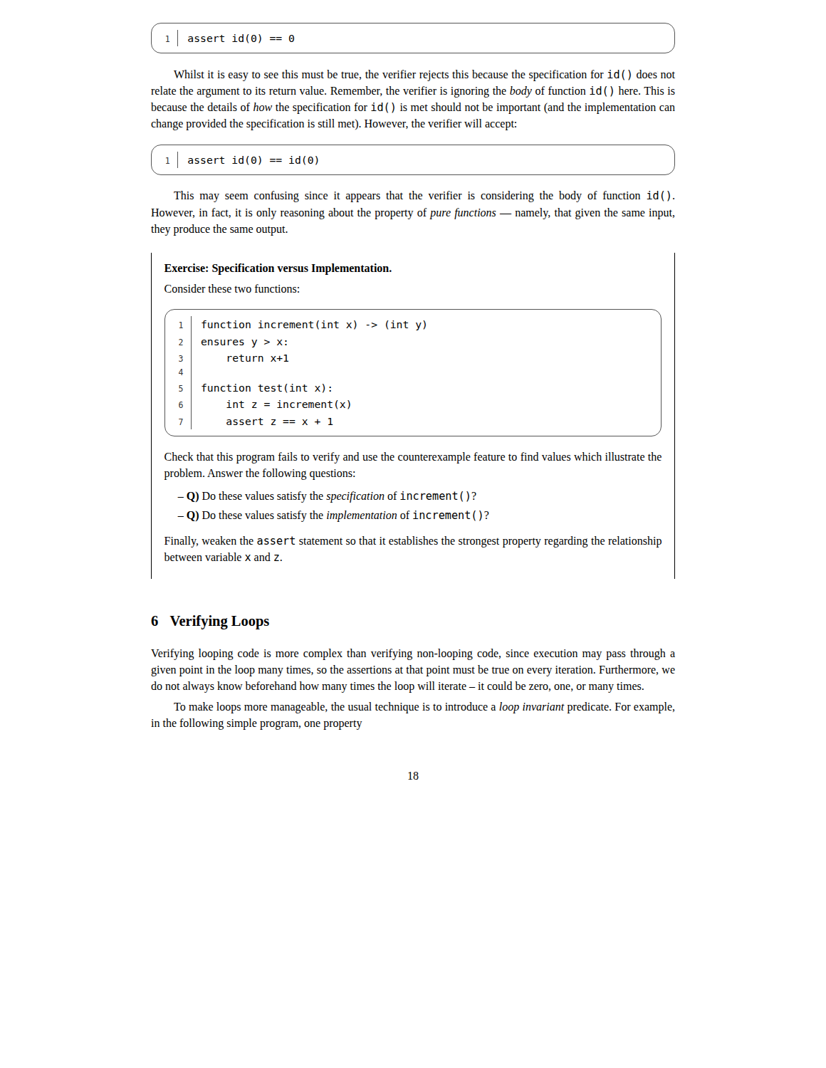| 1 | assert id(0) == 0 |
Whilst it is easy to see this must be true, the verifier rejects this because the specification for id() does not relate the argument to its return value. Remember, the verifier is ignoring the body of function id() here. This is because the details of how the specification for id() is met should not be important (and the implementation can change provided the specification is still met). However, the verifier will accept:
| 1 | assert id(0) == id(0) |
This may seem confusing since it appears that the verifier is considering the body of function id(). However, in fact, it is only reasoning about the property of pure functions — namely, that given the same input, they produce the same output.
Exercise: Specification versus Implementation.
Consider these two functions:
| 1 | function increment(int x) -> (int y) |
| 2 | ensures y > x: |
| 3 | return x+1 |
| 4 | |
| 5 | function test(int x): |
| 6 | int z = increment(x) |
| 7 | assert z == x + 1 |
Check that this program fails to verify and use the counterexample feature to find values which illustrate the problem. Answer the following questions:
Q) Do these values satisfy the specification of increment()?
Q) Do these values satisfy the implementation of increment()?
Finally, weaken the assert statement so that it establishes the strongest property regarding the relationship between variable x and z.
6 Verifying Loops
Verifying looping code is more complex than verifying non-looping code, since execution may pass through a given point in the loop many times, so the assertions at that point must be true on every iteration. Furthermore, we do not always know beforehand how many times the loop will iterate – it could be zero, one, or many times.
To make loops more manageable, the usual technique is to introduce a loop invariant predicate. For example, in the following simple program, one property
18